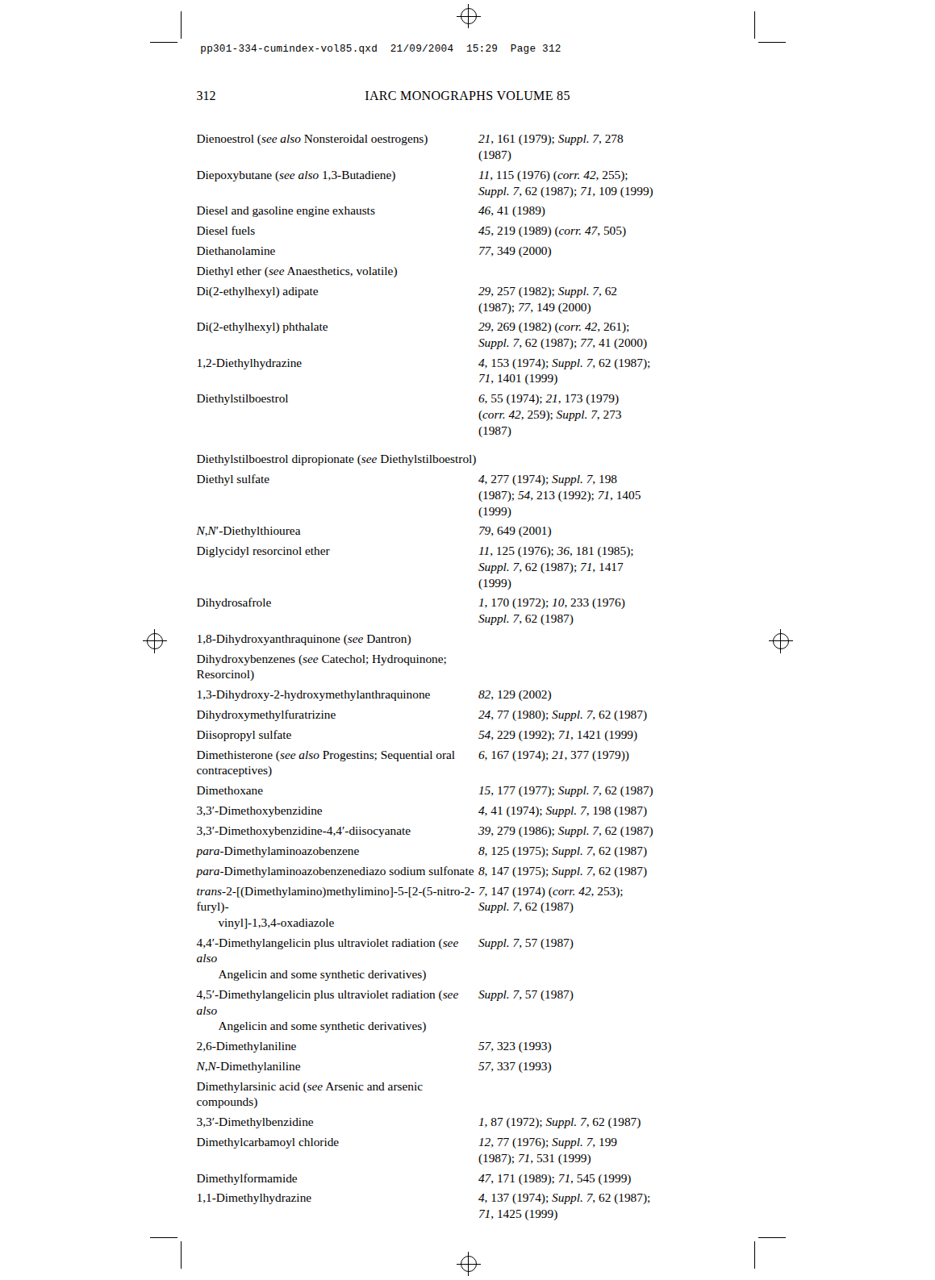pp301-334-cumindex-vol85.qxd 21/09/2004 15:29 Page 312
312
IARC MONOGRAPHS VOLUME 85
| Dienoestrol ( see also Nonsteroidal oestrogens) | 21 , 161 (1979); Suppl. 7 , 278 (1987) |
| Diepoxybutane ( see also 1,3-Butadiene) | 11 , 115 (1976) ( corr. 42 , 255); Suppl. 7 , 62 (1987); 71 , 109 (1999) |
| Diesel and gasoline engine exhausts | 46 , 41 (1989) |
| Diesel fuels | 45 , 219 (1989) ( corr. 47 , 505) |
| Diethanolamine | 77 , 349 (2000) |
| Diethyl ether ( see Anaesthetics, volatile) | |
| Di(2-ethylhexyl) adipate | 29 , 257 (1982); Suppl. 7 , 62 (1987); 77 , 149 (2000) |
| Di(2-ethylhexyl) phthalate | 29 , 269 (1982) ( corr. 42 , 261); Suppl. 7 , 62 (1987); 77 , 41 (2000) |
| 1,2-Diethylhydrazine | 4 , 153 (1974); Suppl. 7 , 62 (1987); 71 , 1401 (1999) |
| Diethylstilboestrol | 6 , 55 (1974); 21 , 173 (1979) ( corr. 42 , 259); Suppl. 7 , 273 (1987) |
| Diethylstilboestrol dipropionate ( see Diethylstilboestrol) | |
| Diethyl sulfate | 4 , 277 (1974); Suppl. 7 , 198 (1987); 54 , 213 (1992); 71 , 1405 (1999) |
| N , N ′-Diethylthiourea | 79 , 649 (2001) |
| Diglycidyl resorcinol ether | 11 , 125 (1976); 36 , 181 (1985); Suppl. 7 , 62 (1987); 71 , 1417 (1999) |
| Dihydrosafrole | 1 , 170 (1972); 10 , 233 (1976) Suppl. 7 , 62 (1987) |
| 1,8-Dihydroxyanthraquinone ( see Dantron) | |
| Dihydroxybenzenes ( see Catechol; Hydroquinone; Resorcinol) | |
| 1,3-Dihydroxy-2-hydroxymethylanthraquinone | 82 , 129 (2002) |
| Dihydroxymethylfuratrizine | 24 , 77 (1980); Suppl. 7 , 62 (1987) |
| Diisopropyl sulfate | 54 , 229 (1992); 71 , 1421 (1999) |
| Dimethisterone ( see also Progestins; Sequential oral contraceptives) | 6 , 167 (1974); 21 , 377 (1979)) |
| Dimethoxane | 15 , 177 (1977); Suppl. 7 , 62 (1987) |
| 3,3′-Dimethoxybenzidine | 4 , 41 (1974); Suppl. 7 , 198 (1987) |
| 3,3′-Dimethoxybenzidine-4,4′-diisocyanate | 39 , 279 (1986); Suppl. 7 , 62 (1987) |
| para -Dimethylaminoazobenzene | 8 , 125 (1975); Suppl. 7 , 62 (1987) |
| para -Dimethylaminoazobenzenediazo sodium sulfonate | 8 , 147 (1975); Suppl. 7 , 62 (1987) |
| trans -2-[(Dimethylamino)methylimino]-5-[2-(5-nitro-2-furyl)- vinyl]-1,3,4-oxadiazole | 7 , 147 (1974) ( corr. 42 , 253); Suppl. 7 , 62 (1987) |
| 4,4′-Dimethylangelicin plus ultraviolet radiation ( see also Angelicin and some synthetic derivatives) | Suppl. 7 , 57 (1987) |
| 4,5′-Dimethylangelicin plus ultraviolet radiation ( see also Angelicin and some synthetic derivatives) | Suppl. 7 , 57 (1987) |
| 2,6-Dimethylaniline | 57 , 323 (1993) |
| N , N -Dimethylaniline | 57 , 337 (1993) |
| Dimethylarsinic acid ( see Arsenic and arsenic compounds) | |
| 3,3′-Dimethylbenzidine | 1 , 87 (1972); Suppl. 7 , 62 (1987) |
| Dimethylcarbamoyl chloride | 12 , 77 (1976); Suppl. 7 , 199 (1987); 71 , 531 (1999) |
| Dimethylformamide | 47 , 171 (1989); 71 , 545 (1999) |
| 1,1-Dimethylhydrazine | 4 , 137 (1974); Suppl. 7 , 62 (1987); 71 , 1425 (1999) |